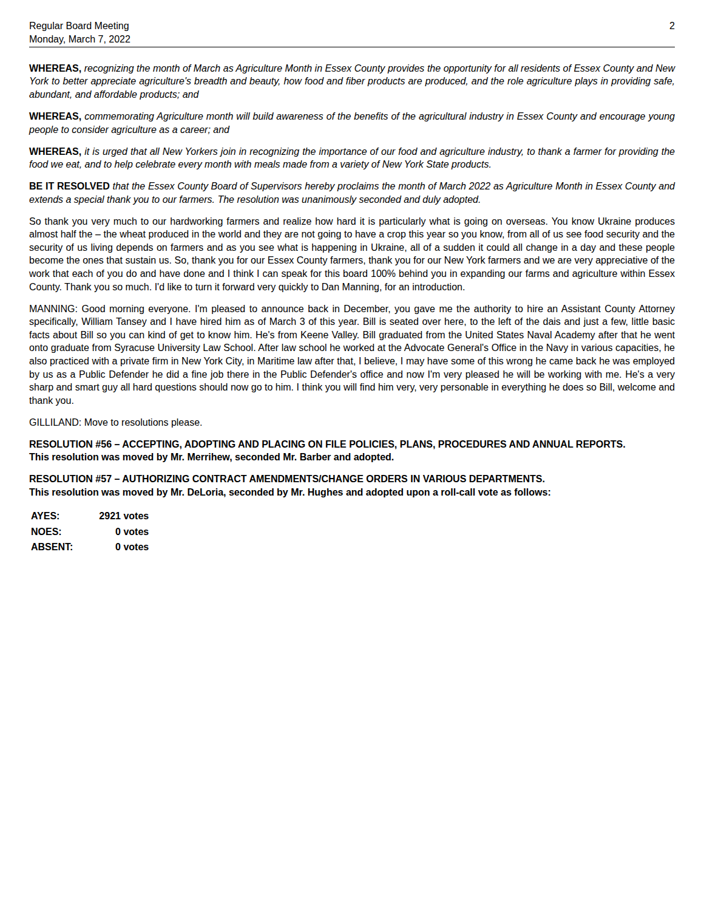Regular Board Meeting
Monday, March 7, 2022
2
WHEREAS, recognizing the month of March as Agriculture Month in Essex County provides the opportunity for all residents of Essex County and New York to better appreciate agriculture's breadth and beauty, how food and fiber products are produced, and the role agriculture plays in providing safe, abundant, and affordable products; and
WHEREAS, commemorating Agriculture month will build awareness of the benefits of the agricultural industry in Essex County and encourage young people to consider agriculture as a career; and
WHEREAS, it is urged that all New Yorkers join in recognizing the importance of our food and agriculture industry, to thank a farmer for providing the food we eat, and to help celebrate every month with meals made from a variety of New York State products.
BE IT RESOLVED that the Essex County Board of Supervisors hereby proclaims the month of March 2022 as Agriculture Month in Essex County and extends a special thank you to our farmers. The resolution was unanimously seconded and duly adopted.
So thank you very much to our hardworking farmers and realize how hard it is particularly what is going on overseas. You know Ukraine produces almost half the – the wheat produced in the world and they are not going to have a crop this year so you know, from all of us see food security and the security of us living depends on farmers and as you see what is happening in Ukraine, all of a sudden it could all change in a day and these people become the ones that sustain us. So, thank you for our Essex County farmers, thank you for our New York farmers and we are very appreciative of the work that each of you do and have done and I think I can speak for this board 100% behind you in expanding our farms and agriculture within Essex County. Thank you so much. I'd like to turn it forward very quickly to Dan Manning, for an introduction.
MANNING: Good morning everyone. I'm pleased to announce back in December, you gave me the authority to hire an Assistant County Attorney specifically, William Tansey and I have hired him as of March 3 of this year. Bill is seated over here, to the left of the dais and just a few, little basic facts about Bill so you can kind of get to know him. He's from Keene Valley. Bill graduated from the United States Naval Academy after that he went onto graduate from Syracuse University Law School. After law school he worked at the Advocate General's Office in the Navy in various capacities, he also practiced with a private firm in New York City, in Maritime law after that, I believe, I may have some of this wrong he came back he was employed by us as a Public Defender he did a fine job there in the Public Defender's office and now I'm very pleased he will be working with me. He's a very sharp and smart guy all hard questions should now go to him. I think you will find him very, very personable in everything he does so Bill, welcome and thank you.
GILLILAND: Move to resolutions please.
RESOLUTION #56 – ACCEPTING, ADOPTING AND PLACING ON FILE POLICIES, PLANS, PROCEDURES AND ANNUAL REPORTS.
This resolution was moved by Mr. Merrihew, seconded Mr. Barber and adopted.
RESOLUTION #57 – AUTHORIZING CONTRACT AMENDMENTS/CHANGE ORDERS IN VARIOUS DEPARTMENTS.
This resolution was moved by Mr. DeLoria, seconded by Mr. Hughes and adopted upon a roll-call vote as follows:
| AYES: | 2921 votes |
| NOES: | 0 votes |
| ABSENT: | 0 votes |